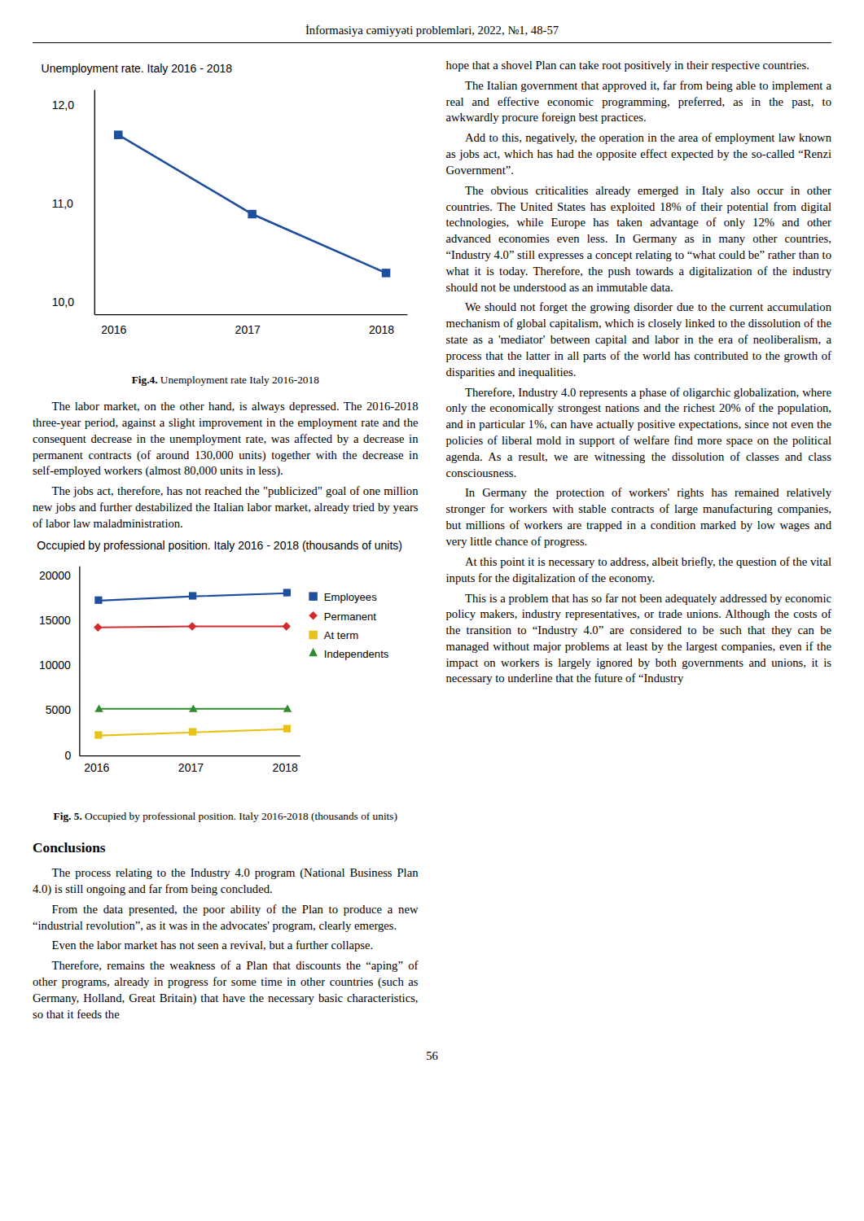İnformasiya cəmiyyəti problemləri, 2022, №1, 48-57
Unemployment rate. Italy 2016 - 2018 12,0 11,0 10,0 2016 2017 2018
Fig.4. Unemployment rate Italy 2016-2018
The labor market, on the other hand, is always depressed. The 2016-2018 three-year period, against a slight improvement in the employment rate and the consequent decrease in the unemployment rate, was affected by a decrease in permanent contracts (of around 130,000 units) together with the decrease in self-employed workers (almost 80,000 units in less).
The jobs act, therefore, has not reached the "publicized" goal of one million new jobs and further destabilized the Italian labor market, already tried by years of labor law maladministration.
Occupied by professional position. Italy 2016 - 2018 (thousands of units) 20000 15000 10000 5000 0 2016 2017 2018 Employees Permanent At term Independents
Fig. 5. Occupied by professional position. Italy 2016-2018 (thousands of units)
Conclusions
The process relating to the Industry 4.0 program (National Business Plan 4.0) is still ongoing and far from being concluded.
From the data presented, the poor ability of the Plan to produce a new “industrial revolution”, as it was in the advocates' program, clearly emerges.
Even the labor market has not seen a revival, but a further collapse.
Therefore, remains the weakness of a Plan that discounts the “aping” of other programs, already in progress for some time in other countries (such as Germany, Holland, Great Britain) that have the necessary basic characteristics, so that it feeds the
hope that a shovel Plan can take root positively in their respective countries.
The Italian government that approved it, far from being able to implement a real and effective economic programming, preferred, as in the past, to awkwardly procure foreign best practices.
Add to this, negatively, the operation in the area of employment law known as jobs act, which has had the opposite effect expected by the so-called “Renzi Government”.
The obvious criticalities already emerged in Italy also occur in other countries. The United States has exploited 18% of their potential from digital technologies, while Europe has taken advantage of only 12% and other advanced economies even less. In Germany as in many other countries, “Industry 4.0” still expresses a concept relating to “what could be” rather than to what it is today. Therefore, the push towards a digitalization of the industry should not be understood as an immutable data.
We should not forget the growing disorder due to the current accumulation mechanism of global capitalism, which is closely linked to the dissolution of the state as a 'mediator' between capital and labor in the era of neoliberalism, a process that the latter in all parts of the world has contributed to the growth of disparities and inequalities.
Therefore, Industry 4.0 represents a phase of oligarchic globalization, where only the economically strongest nations and the richest 20% of the population, and in particular 1%, can have actually positive expectations, since not even the policies of liberal mold in support of welfare find more space on the political agenda. As a result, we are witnessing the dissolution of classes and class consciousness.
In Germany the protection of workers' rights has remained relatively stronger for workers with stable contracts of large manufacturing companies, but millions of workers are trapped in a condition marked by low wages and very little chance of progress.
At this point it is necessary to address, albeit briefly, the question of the vital inputs for the digitalization of the economy.
This is a problem that has so far not been adequately addressed by economic policy makers, industry representatives, or trade unions. Although the costs of the transition to “Industry 4.0” are considered to be such that they can be managed without major problems at least by the largest companies, even if the impact on workers is largely ignored by both governments and unions, it is necessary to underline that the future of “Industry
56